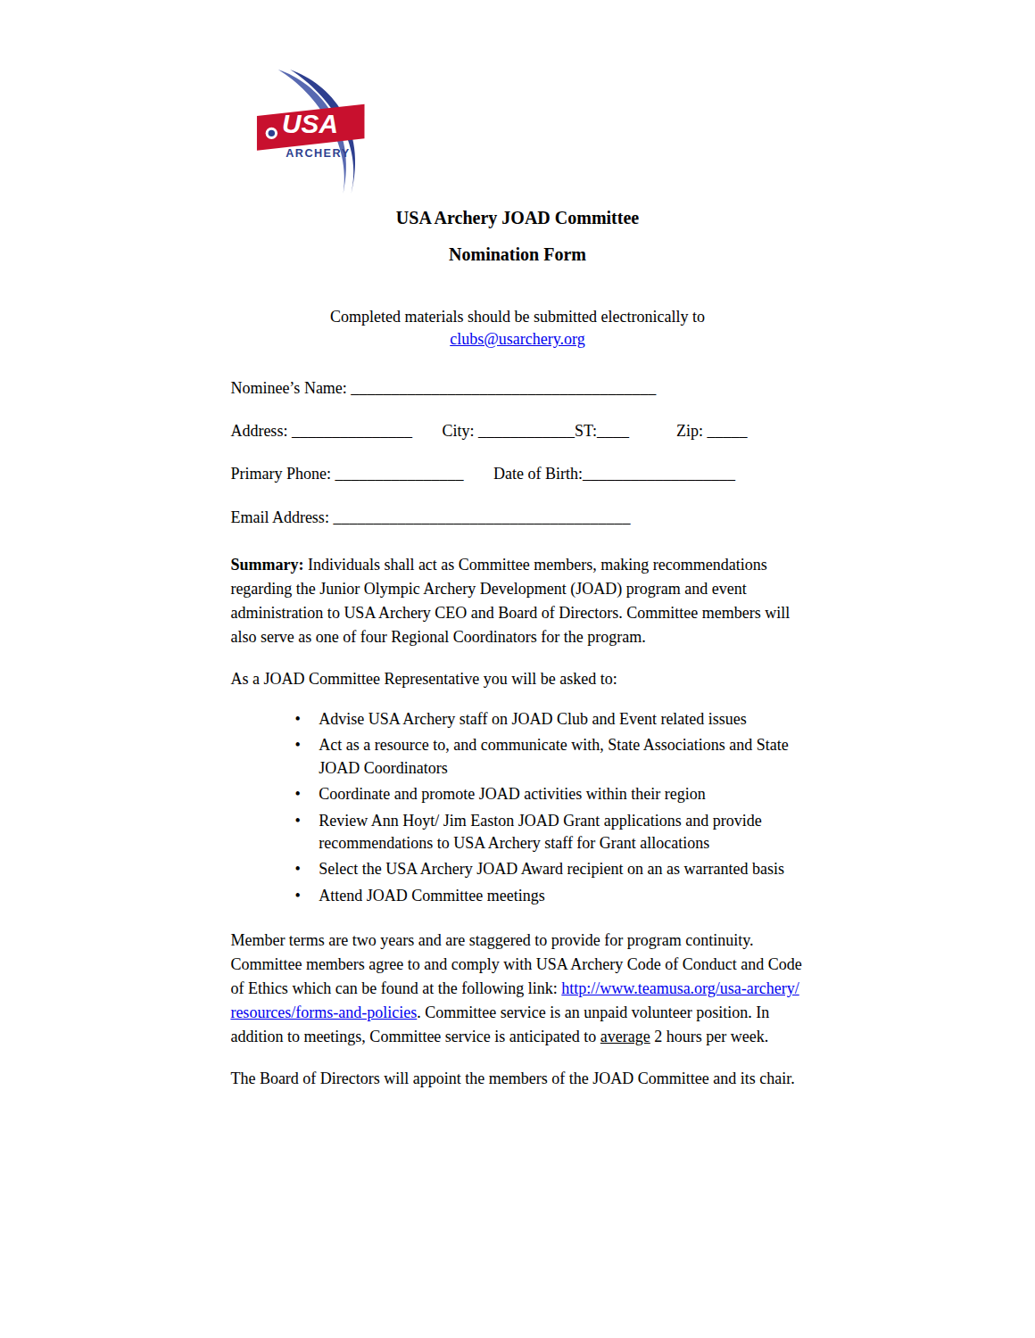USA ARCHERY
USA Archery JOAD Committee Nomination Form
Completed materials should be submitted electronically to
clubs@usarchery.org
Nominee’s Name: ______________________________________
Address: _______________ City: ____________ST:____ Zip: _____
Primary Phone: ________________ Date of Birth:___________________
Email Address: _____________________________________
Summary: Individuals shall act as Committee members, making recommendations regarding the Junior Olympic Archery Development (JOAD) program and event administration to USA Archery CEO and Board of Directors. Committee members will also serve as one of four Regional Coordinators for the program.
As a JOAD Committee Representative you will be asked to:
Advise USA Archery staff on JOAD Club and Event related issues
Act as a resource to, and communicate with, State Associations and State JOAD Coordinators
Coordinate and promote JOAD activities within their region
Review Ann Hoyt/ Jim Easton JOAD Grant applications and provide recommendations to USA Archery staff for Grant allocations
Select the USA Archery JOAD Award recipient on an as warranted basis
Attend JOAD Committee meetings
Member terms are two years and are staggered to provide for program continuity. Committee members agree to and comply with USA Archery Code of Conduct and Code of Ethics which can be found at the following link: http://www.teamusa.org/usa-archery/resources/forms-and-policies. Committee service is an unpaid volunteer position. In addition to meetings, Committee service is anticipated to average 2 hours per week.
The Board of Directors will appoint the members of the JOAD Committee and its chair.